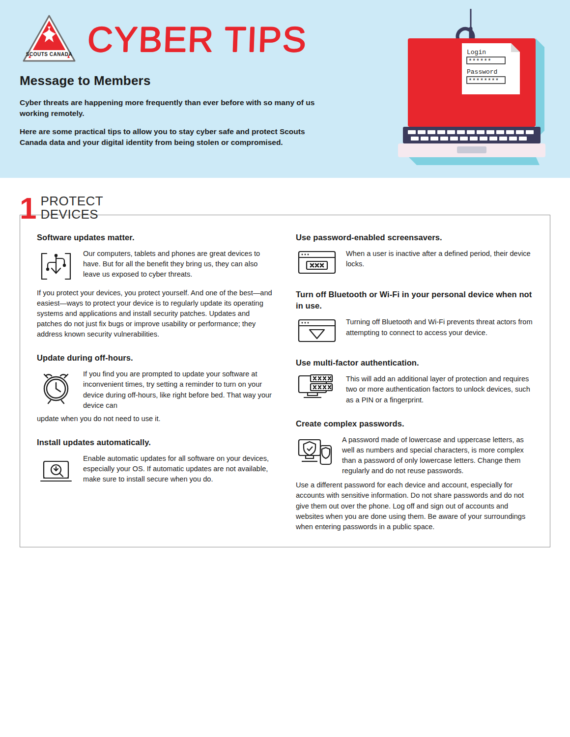SCOUTS CANADA
Cyber Tips
Message to Members
Cyber threats are happening more frequently than ever before with so many of us working remotely.
Here are some practical tips to allow you to stay cyber safe and protect Scouts Canada data and your digital identity from being stolen or compromised.
Login ****** Password ********
1
Protect Devices
Software updates matter.
Our computers, tablets and phones are great devices to have. But for all the benefit they bring us, they can also leave us exposed to cyber threats.
If you protect your devices, you protect yourself. And one of the best—and easiest—ways to protect your device is to regularly update its operating systems and applications and install security patches. Updates and patches do not just fix bugs or improve usability or performance; they address known security vulnerabilities.
Update during off-hours.
If you find you are prompted to update your software at inconvenient times, try setting a reminder to turn on your device during off-hours, like right before bed. That way your device can
update when you do not need to use it.
Install updates automatically.
Enable automatic updates for all software on your devices, especially your OS. If automatic updates are not available, make sure to install secure when you do.
Use password-enabled screensavers.
When a user is inactive after a defined period, their device locks.
Turn off Bluetooth or Wi-Fi in your personal device when not in use.
Turning off Bluetooth and Wi-Fi prevents threat actors from attempting to connect to access your device.
Use multi-factor authentication.
This will add an additional layer of protection and requires two or more authentication factors to unlock devices, such as a PIN or a fingerprint.
Create complex passwords.
A password made of lowercase and uppercase letters, as well as numbers and special characters, is more complex than a password of only lowercase letters. Change them regularly and do not reuse passwords.
Use a different password for each device and account, especially for accounts with sensitive information. Do not share passwords and do not give them out over the phone. Log off and sign out of accounts and websites when you are done using them. Be aware of your surroundings when entering passwords in a public space.